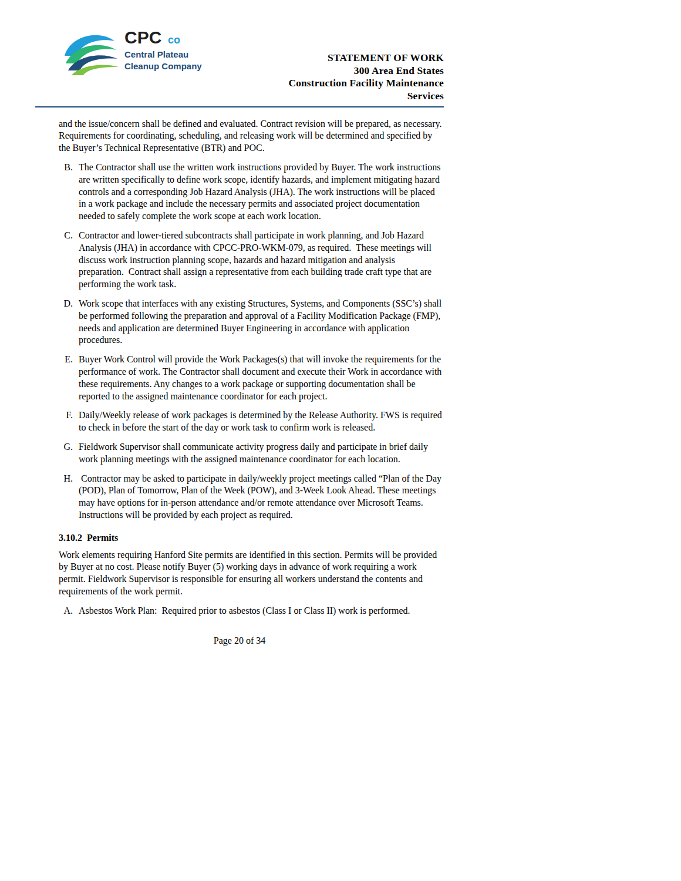CPC co Central Plateau Cleanup Company
STATEMENT OF WORK
300 Area End States
Construction Facility Maintenance Services
and the issue/concern shall be defined and evaluated. Contract revision will be prepared, as necessary. Requirements for coordinating, scheduling, and releasing work will be determined and specified by the Buyer’s Technical Representative (BTR) and POC.
The Contractor shall use the written work instructions provided by Buyer. The work instructions are written specifically to define work scope, identify hazards, and implement mitigating hazard controls and a corresponding Job Hazard Analysis (JHA). The work instructions will be placed in a work package and include the necessary permits and associated project documentation needed to safely complete the work scope at each work location.
Contractor and lower-tiered subcontracts shall participate in work planning, and Job Hazard Analysis (JHA) in accordance with CPCC-PRO-WKM-079, as required. These meetings will discuss work instruction planning scope, hazards and hazard mitigation and analysis preparation. Contract shall assign a representative from each building trade craft type that are performing the work task.
Work scope that interfaces with any existing Structures, Systems, and Components (SSC’s) shall be performed following the preparation and approval of a Facility Modification Package (FMP), needs and application are determined Buyer Engineering in accordance with application procedures.
Buyer Work Control will provide the Work Packages(s) that will invoke the requirements for the performance of work. The Contractor shall document and execute their Work in accordance with these requirements. Any changes to a work package or supporting documentation shall be reported to the assigned maintenance coordinator for each project.
Daily/Weekly release of work packages is determined by the Release Authority. FWS is required to check in before the start of the day or work task to confirm work is released.
Fieldwork Supervisor shall communicate activity progress daily and participate in brief daily work planning meetings with the assigned maintenance coordinator for each location.
Contractor may be asked to participate in daily/weekly project meetings called “Plan of the Day (POD), Plan of Tomorrow, Plan of the Week (POW), and 3-Week Look Ahead. These meetings may have options for in-person attendance and/or remote attendance over Microsoft Teams. Instructions will be provided by each project as required.
3.10.2 Permits
Work elements requiring Hanford Site permits are identified in this section. Permits will be provided by Buyer at no cost. Please notify Buyer (5) working days in advance of work requiring a work permit. Fieldwork Supervisor is responsible for ensuring all workers understand the contents and requirements of the work permit.
Asbestos Work Plan: Required prior to asbestos (Class I or Class II) work is performed.
Page 20 of 34